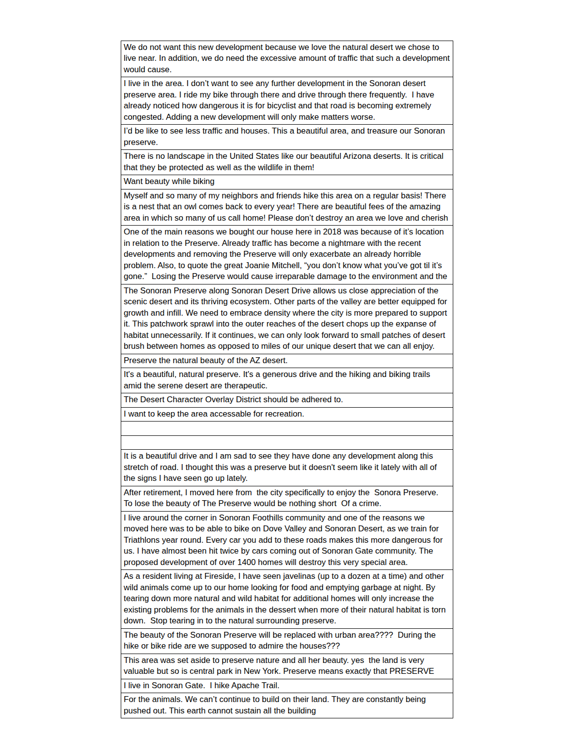| We do not want this new development because we love the natural desert we chose to live near. In addition, we do need the excessive amount of traffic that such a development would cause. |
| I live in the area. I don’t want to see any further development in the Sonoran desert preserve area. I ride my bike through there and drive through there frequently. I have already noticed how dangerous it is for bicyclist and that road is becoming extremely congested. Adding a new development will only make matters worse. |
| I’d be like to see less traffic and houses. This a beautiful area, and treasure our Sonoran preserve. |
| There is no landscape in the United States like our beautiful Arizona deserts. It is critical that they be protected as well as the wildlife in them! |
| Want beauty while biking |
| Myself and so many of my neighbors and friends hike this area on a regular basis! There is a nest that an owl comes back to every year! There are beautiful fees of the amazing area in which so many of us call home! Please don’t destroy an area we love and cherish |
| One of the main reasons we bought our house here in 2018 was because of it’s location in relation to the Preserve. Already traffic has become a nightmare with the recent developments and removing the Preserve will only exacerbate an already horrible problem. Also, to quote the great Joanie Mitchell, “you don’t know what you’ve got til it’s gone.” Losing the Preserve would cause irreparable damage to the environment and the |
| The Sonoran Preserve along Sonoran Desert Drive allows us close appreciation of the scenic desert and its thriving ecosystem. Other parts of the valley are better equipped for growth and infill. We need to embrace density where the city is more prepared to support it. This patchwork sprawl into the outer reaches of the desert chops up the expanse of habitat unnecessarily. If it continues, we can only look forward to small patches of desert brush between homes as opposed to miles of our unique desert that we can all enjoy. |
| Preserve the natural beauty of the AZ desert. |
| It's a beautiful, natural preserve. It's a generous drive and the hiking and biking trails amid the serene desert are therapeutic. |
| The Desert Character Overlay District should be adhered to. |
| I want to keep the area accessable for recreation. |
| It is a beautiful drive and I am sad to see they have done any development along this stretch of road. I thought this was a preserve but it doesn't seem like it lately with all of the signs I have seen go up lately. |
| After retirement, I moved here from the city specifically to enjoy the Sonora Preserve. To lose the beauty of The Preserve would be nothing short Of a crime. |
| I live around the corner in Sonoran Foothills community and one of the reasons we moved here was to be able to bike on Dove Valley and Sonoran Desert, as we train for Triathlons year round. Every car you add to these roads makes this more dangerous for us. I have almost been hit twice by cars coming out of Sonoran Gate community. The proposed development of over 1400 homes will destroy this very special area. |
| As a resident living at Fireside, I have seen javelinas (up to a dozen at a time) and other wild animals come up to our home looking for food and emptying garbage at night. By tearing down more natural and wild habitat for additional homes will only increase the existing problems for the animals in the dessert when more of their natural habitat is torn down. Stop tearing in to the natural surrounding preserve. |
| The beauty of the Sonoran Preserve will be replaced with urban area???? During the hike or bike ride are we supposed to admire the houses??? |
| This area was set aside to preserve nature and all her beauty. yes the land is very valuable but so is central park in New York. Preserve means exactly that PRESERVE |
| I live in Sonoran Gate. I hike Apache Trail. |
| For the animals. We can’t continue to build on their land. They are constantly being pushed out. This earth cannot sustain all the building |